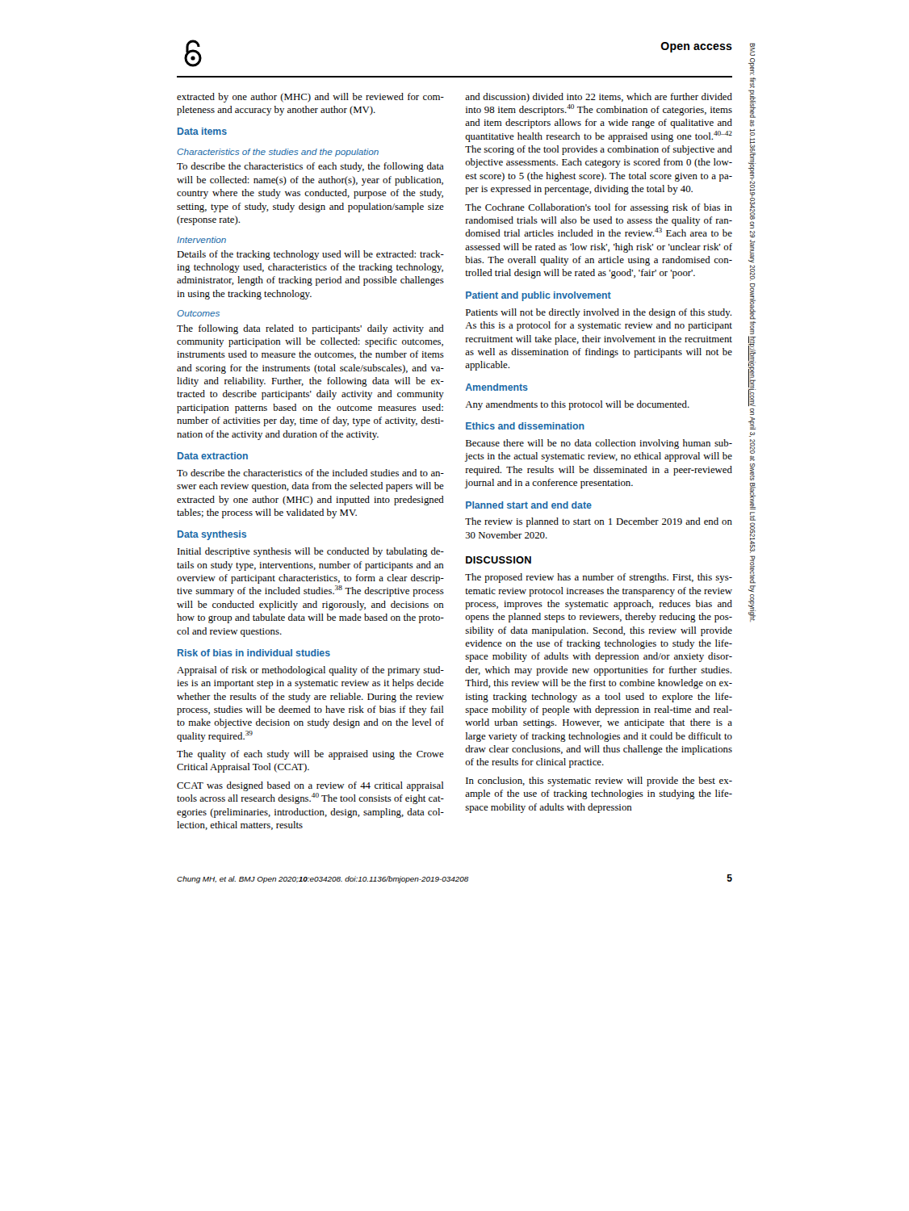Open access
BMJ Open: first published as 10.1136/bmjopen-2019-034208 on 29 January 2020. Downloaded from http://bmjopen.bmj.com/ on April 3, 2020 at Swets Blackwell Ltd 00521453. Protected by copyright.
extracted by one author (MHC) and will be reviewed for completeness and accuracy by another author (MV).
Data items
Characteristics of the studies and the population
To describe the characteristics of each study, the following data will be collected: name(s) of the author(s), year of publication, country where the study was conducted, purpose of the study, setting, type of study, study design and population/sample size (response rate).
Intervention
Details of the tracking technology used will be extracted: tracking technology used, characteristics of the tracking technology, administrator, length of tracking period and possible challenges in using the tracking technology.
Outcomes
The following data related to participants' daily activity and community participation will be collected: specific outcomes, instruments used to measure the outcomes, the number of items and scoring for the instruments (total scale/subscales), and validity and reliability. Further, the following data will be extracted to describe participants' daily activity and community participation patterns based on the outcome measures used: number of activities per day, time of day, type of activity, destination of the activity and duration of the activity.
Data extraction
To describe the characteristics of the included studies and to answer each review question, data from the selected papers will be extracted by one author (MHC) and inputted into predesigned tables; the process will be validated by MV.
Data synthesis
Initial descriptive synthesis will be conducted by tabulating details on study type, interventions, number of participants and an overview of participant characteristics, to form a clear descriptive summary of the included studies.38 The descriptive process will be conducted explicitly and rigorously, and decisions on how to group and tabulate data will be made based on the protocol and review questions.
Risk of bias in individual studies
Appraisal of risk or methodological quality of the primary studies is an important step in a systematic review as it helps decide whether the results of the study are reliable. During the review process, studies will be deemed to have risk of bias if they fail to make objective decision on study design and on the level of quality required.39
The quality of each study will be appraised using the Crowe Critical Appraisal Tool (CCAT).
CCAT was designed based on a review of 44 critical appraisal tools across all research designs.40 The tool consists of eight categories (preliminaries, introduction, design, sampling, data collection, ethical matters, results
and discussion) divided into 22 items, which are further divided into 98 item descriptors.40 The combination of categories, items and item descriptors allows for a wide range of qualitative and quantitative health research to be appraised using one tool.40–42 The scoring of the tool provides a combination of subjective and objective assessments. Each category is scored from 0 (the lowest score) to 5 (the highest score). The total score given to a paper is expressed in percentage, dividing the total by 40.
The Cochrane Collaboration's tool for assessing risk of bias in randomised trials will also be used to assess the quality of randomised trial articles included in the review.43 Each area to be assessed will be rated as 'low risk', 'high risk' or 'unclear risk' of bias. The overall quality of an article using a randomised controlled trial design will be rated as 'good', 'fair' or 'poor'.
Patient and public involvement
Patients will not be directly involved in the design of this study. As this is a protocol for a systematic review and no participant recruitment will take place, their involvement in the recruitment as well as dissemination of findings to participants will not be applicable.
Amendments
Any amendments to this protocol will be documented.
Ethics and dissemination
Because there will be no data collection involving human subjects in the actual systematic review, no ethical approval will be required. The results will be disseminated in a peer-reviewed journal and in a conference presentation.
Planned start and end date
The review is planned to start on 1 December 2019 and end on 30 November 2020.
DISCUSSION
The proposed review has a number of strengths. First, this systematic review protocol increases the transparency of the review process, improves the systematic approach, reduces bias and opens the planned steps to reviewers, thereby reducing the possibility of data manipulation. Second, this review will provide evidence on the use of tracking technologies to study the life-space mobility of adults with depression and/or anxiety disorder, which may provide new opportunities for further studies. Third, this review will be the first to combine knowledge on existing tracking technology as a tool used to explore the life-space mobility of people with depression in real-time and real-world urban settings. However, we anticipate that there is a large variety of tracking technologies and it could be difficult to draw clear conclusions, and will thus challenge the implications of the results for clinical practice.
In conclusion, this systematic review will provide the best example of the use of tracking technologies in studying the life-space mobility of adults with depression
Chung MH, et al. BMJ Open 2020;10:e034208. doi:10.1136/bmjopen-2019-034208
5